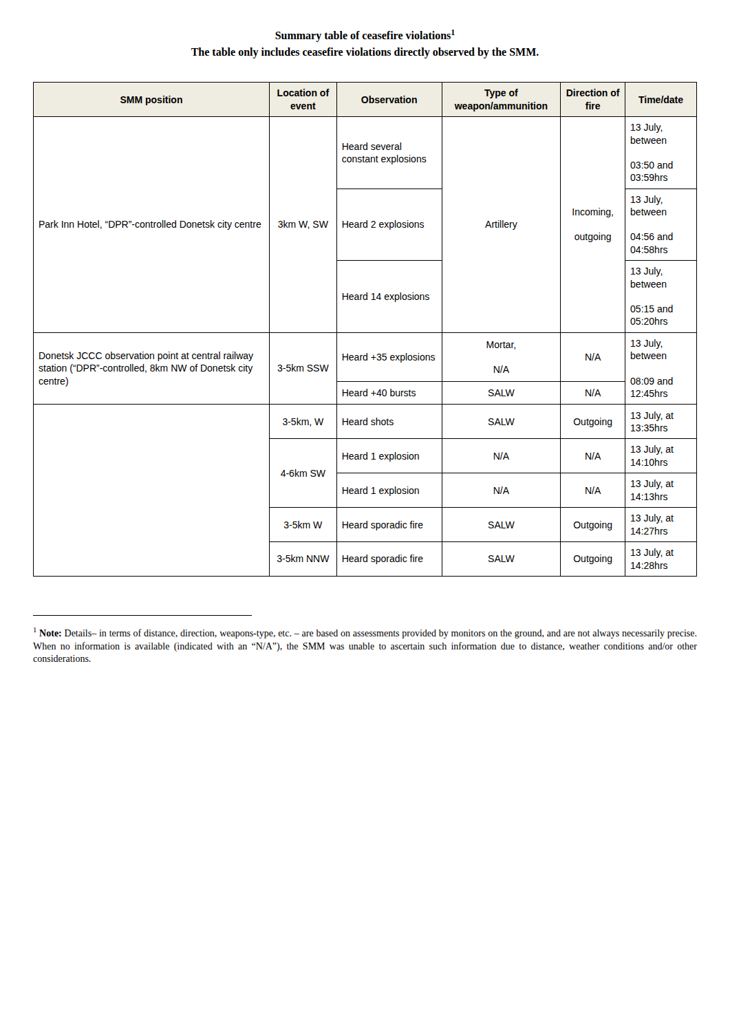Summary table of ceasefire violations1
The table only includes ceasefire violations directly observed by the SMM.
| SMM position | Location of event | Observation | Type of weapon/ammunition | Direction of fire | Time/date |
| --- | --- | --- | --- | --- | --- |
| Park Inn Hotel, “DPR”-controlled Donetsk city centre | 3km W, SW | Heard several constant explosions | Artillery | Incoming, outgoing | 13 July, between 03:50 and 03:59hrs |
| Heard 2 explosions | 13 July, between 04:56 and 04:58hrs |
| Heard 14 explosions | 13 July, between 05:15 and 05:20hrs |
| Donetsk JCCC observation point at central railway station (“DPR”-controlled, 8km NW of Donetsk city centre) | 3-5km SSW | Heard +35 explosions | Mortar, N/A | N/A | 13 July, between 08:09 and 12:45hrs |
| Heard +40 bursts | SALW | N/A |
| | 3-5km, W | Heard shots | SALW | Outgoing | 13 July, at 13:35hrs |
| 4-6km SW | Heard 1 explosion | N/A | N/A | 13 July, at 14:10hrs |
| Heard 1 explosion | N/A | N/A | 13 July, at 14:13hrs |
| 3-5km W | Heard sporadic fire | SALW | Outgoing | 13 July, at 14:27hrs |
| 3-5km NNW | Heard sporadic fire | SALW | Outgoing | 13 July, at 14:28hrs |
1 Note: Details– in terms of distance, direction, weapons-type, etc. – are based on assessments provided by monitors on the ground, and are not always necessarily precise. When no information is available (indicated with an “N/A”), the SMM was unable to ascertain such information due to distance, weather conditions and/or other considerations.